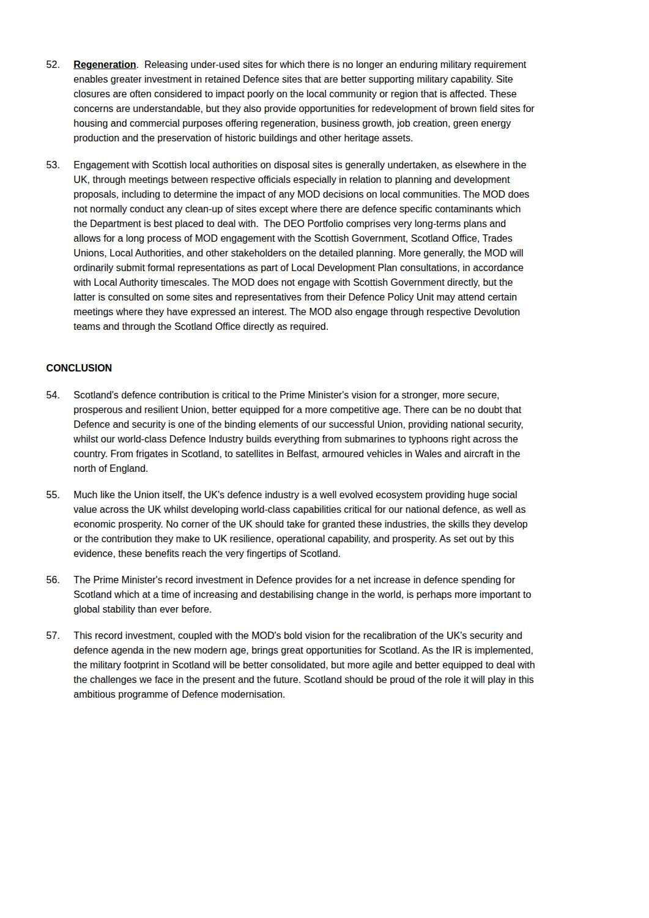52.
Regeneration. Releasing under-used sites for which there is no longer an enduring military requirement enables greater investment in retained Defence sites that are better supporting military capability. Site closures are often considered to impact poorly on the local community or region that is affected. These concerns are understandable, but they also provide opportunities for redevelopment of brown field sites for housing and commercial purposes offering regeneration, business growth, job creation, green energy production and the preservation of historic buildings and other heritage assets.
53.
Engagement with Scottish local authorities on disposal sites is generally undertaken, as elsewhere in the UK, through meetings between respective officials especially in relation to planning and development proposals, including to determine the impact of any MOD decisions on local communities. The MOD does not normally conduct any clean-up of sites except where there are defence specific contaminants which the Department is best placed to deal with. The DEO Portfolio comprises very long-terms plans and allows for a long process of MOD engagement with the Scottish Government, Scotland Office, Trades Unions, Local Authorities, and other stakeholders on the detailed planning. More generally, the MOD will ordinarily submit formal representations as part of Local Development Plan consultations, in accordance with Local Authority timescales. The MOD does not engage with Scottish Government directly, but the latter is consulted on some sites and representatives from their Defence Policy Unit may attend certain meetings where they have expressed an interest. The MOD also engage through respective Devolution teams and through the Scotland Office directly as required.
Conclusion
54.
Scotland's defence contribution is critical to the Prime Minister's vision for a stronger, more secure, prosperous and resilient Union, better equipped for a more competitive age. There can be no doubt that Defence and security is one of the binding elements of our successful Union, providing national security, whilst our world-class Defence Industry builds everything from submarines to typhoons right across the country. From frigates in Scotland, to satellites in Belfast, armoured vehicles in Wales and aircraft in the north of England.
55.
Much like the Union itself, the UK's defence industry is a well evolved ecosystem providing huge social value across the UK whilst developing world-class capabilities critical for our national defence, as well as economic prosperity. No corner of the UK should take for granted these industries, the skills they develop or the contribution they make to UK resilience, operational capability, and prosperity. As set out by this evidence, these benefits reach the very fingertips of Scotland.
56.
The Prime Minister's record investment in Defence provides for a net increase in defence spending for Scotland which at a time of increasing and destabilising change in the world, is perhaps more important to global stability than ever before.
57.
This record investment, coupled with the MOD's bold vision for the recalibration of the UK's security and defence agenda in the new modern age, brings great opportunities for Scotland. As the IR is implemented, the military footprint in Scotland will be better consolidated, but more agile and better equipped to deal with the challenges we face in the present and the future. Scotland should be proud of the role it will play in this ambitious programme of Defence modernisation.